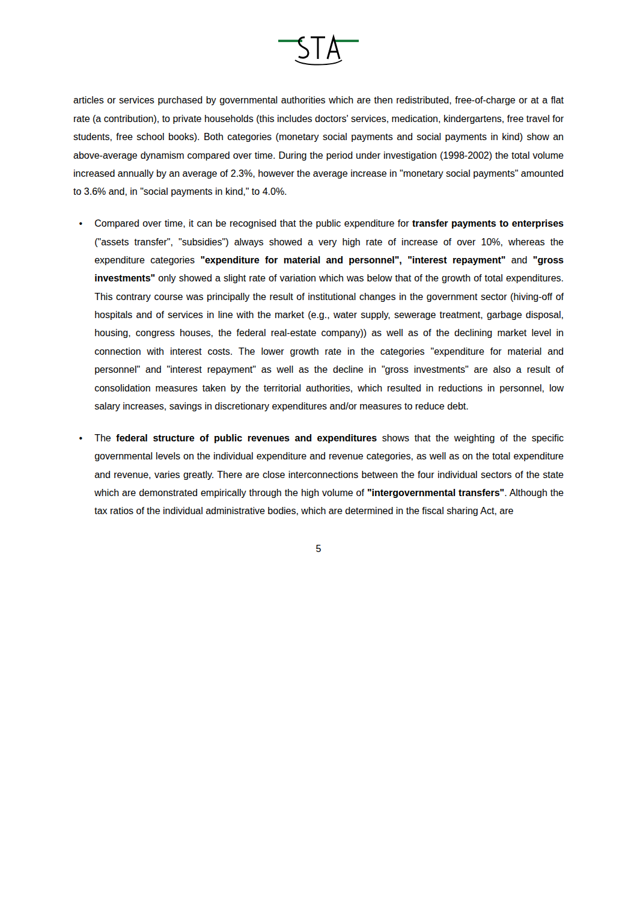articles or services purchased by governmental authorities which are then redistributed, free-of-charge or at a flat rate (a contribution), to private households (this includes doctors' services, medication, kindergartens, free travel for students, free school books). Both categories (monetary social payments and social payments in kind) show an above-average dynamism compared over time. During the period under investigation (1998-2002) the total volume increased annually by an average of 2.3%, however the average increase in "monetary social payments" amounted to 3.6% and, in "social payments in kind," to 4.0%.
Compared over time, it can be recognised that the public expenditure for transfer payments to enterprises ("assets transfer", "subsidies") always showed a very high rate of increase of over 10%, whereas the expenditure categories "expenditure for material and personnel", "interest repayment" and "gross investments" only showed a slight rate of variation which was below that of the growth of total expenditures. This contrary course was principally the result of institutional changes in the government sector (hiving-off of hospitals and of services in line with the market (e.g., water supply, sewerage treatment, garbage disposal, housing, congress houses, the federal real-estate company)) as well as of the declining market level in connection with interest costs. The lower growth rate in the categories "expenditure for material and personnel" and "interest repayment" as well as the decline in "gross investments" are also a result of consolidation measures taken by the territorial authorities, which resulted in reductions in personnel, low salary increases, savings in discretionary expenditures and/or measures to reduce debt.
The federal structure of public revenues and expenditures shows that the weighting of the specific governmental levels on the individual expenditure and revenue categories, as well as on the total expenditure and revenue, varies greatly. There are close interconnections between the four individual sectors of the state which are demonstrated empirically through the high volume of "intergovernmental transfers". Although the tax ratios of the individual administrative bodies, which are determined in the fiscal sharing Act, are
5